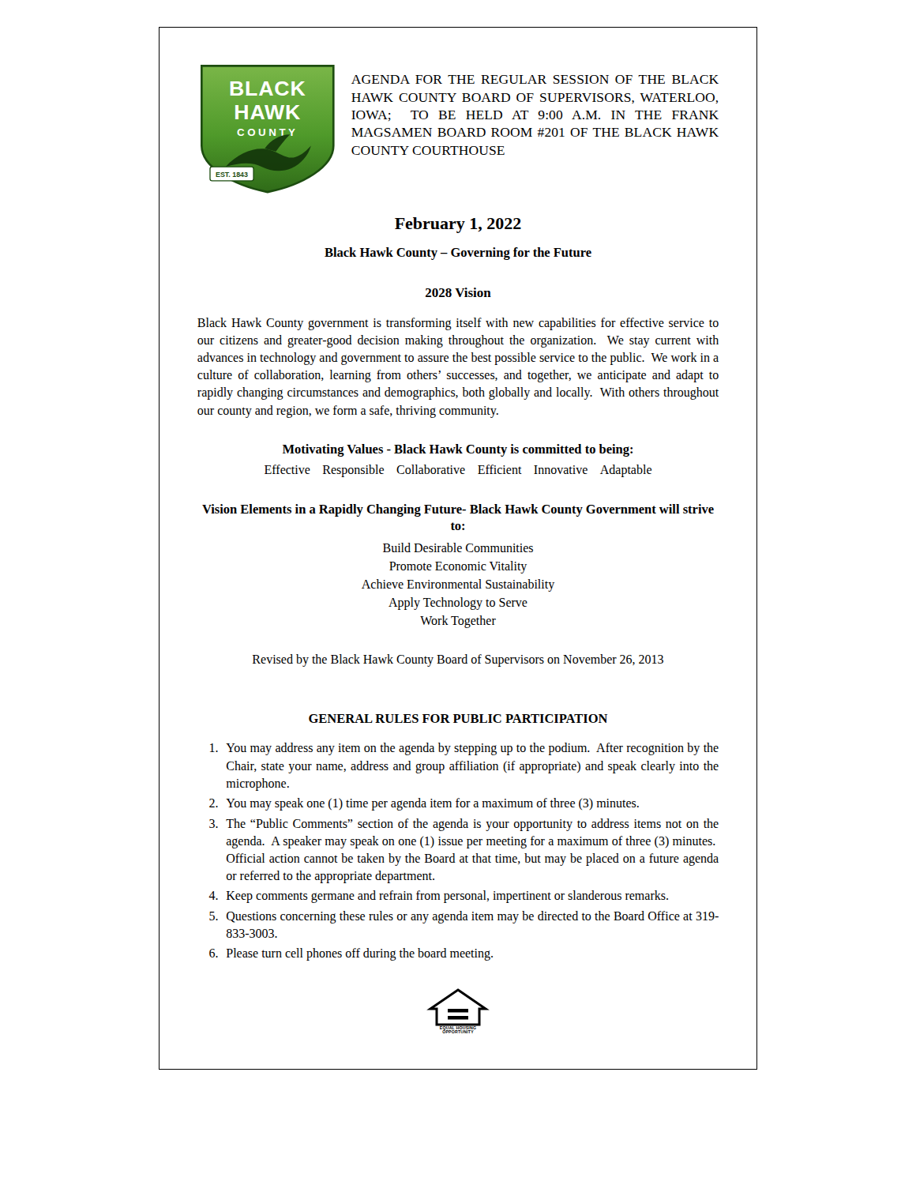BLACK HAWK COUNTY EST. 1843
Agenda for the regular session of the Black Hawk County Board of Supervisors, Waterloo, Iowa; to be held at 9:00 a.m. in the Frank Magsamen Board Room #201 of the Black Hawk County Courthouse
February 1, 2022
Black Hawk County – Governing for the Future
2028 Vision
Black Hawk County government is transforming itself with new capabilities for effective service to our citizens and greater-good decision making throughout the organization. We stay current with advances in technology and government to assure the best possible service to the public. We work in a culture of collaboration, learning from others’ successes, and together, we anticipate and adapt to rapidly changing circumstances and demographics, both globally and locally. With others throughout our county and region, we form a safe, thriving community.
Motivating Values - Black Hawk County is committed to being:
Effective Responsible Collaborative Efficient Innovative Adaptable
Vision Elements in a Rapidly Changing Future- Black Hawk County Government will strive to:
Build Desirable Communities
Promote Economic Vitality
Achieve Environmental Sustainability
Apply Technology to Serve
Work Together
Revised by the Black Hawk County Board of Supervisors on November 26, 2013
GENERAL RULES FOR PUBLIC PARTICIPATION
You may address any item on the agenda by stepping up to the podium. After recognition by the Chair, state your name, address and group affiliation (if appropriate) and speak clearly into the microphone.
You may speak one (1) time per agenda item for a maximum of three (3) minutes.
The “Public Comments” section of the agenda is your opportunity to address items not on the agenda. A speaker may speak on one (1) issue per meeting for a maximum of three (3) minutes. Official action cannot be taken by the Board at that time, but may be placed on a future agenda or referred to the appropriate department.
Keep comments germane and refrain from personal, impertinent or slanderous remarks.
Questions concerning these rules or any agenda item may be directed to the Board Office at 319-833-3003.
Please turn cell phones off during the board meeting.
EQUAL HOUSING OPPORTUNITY